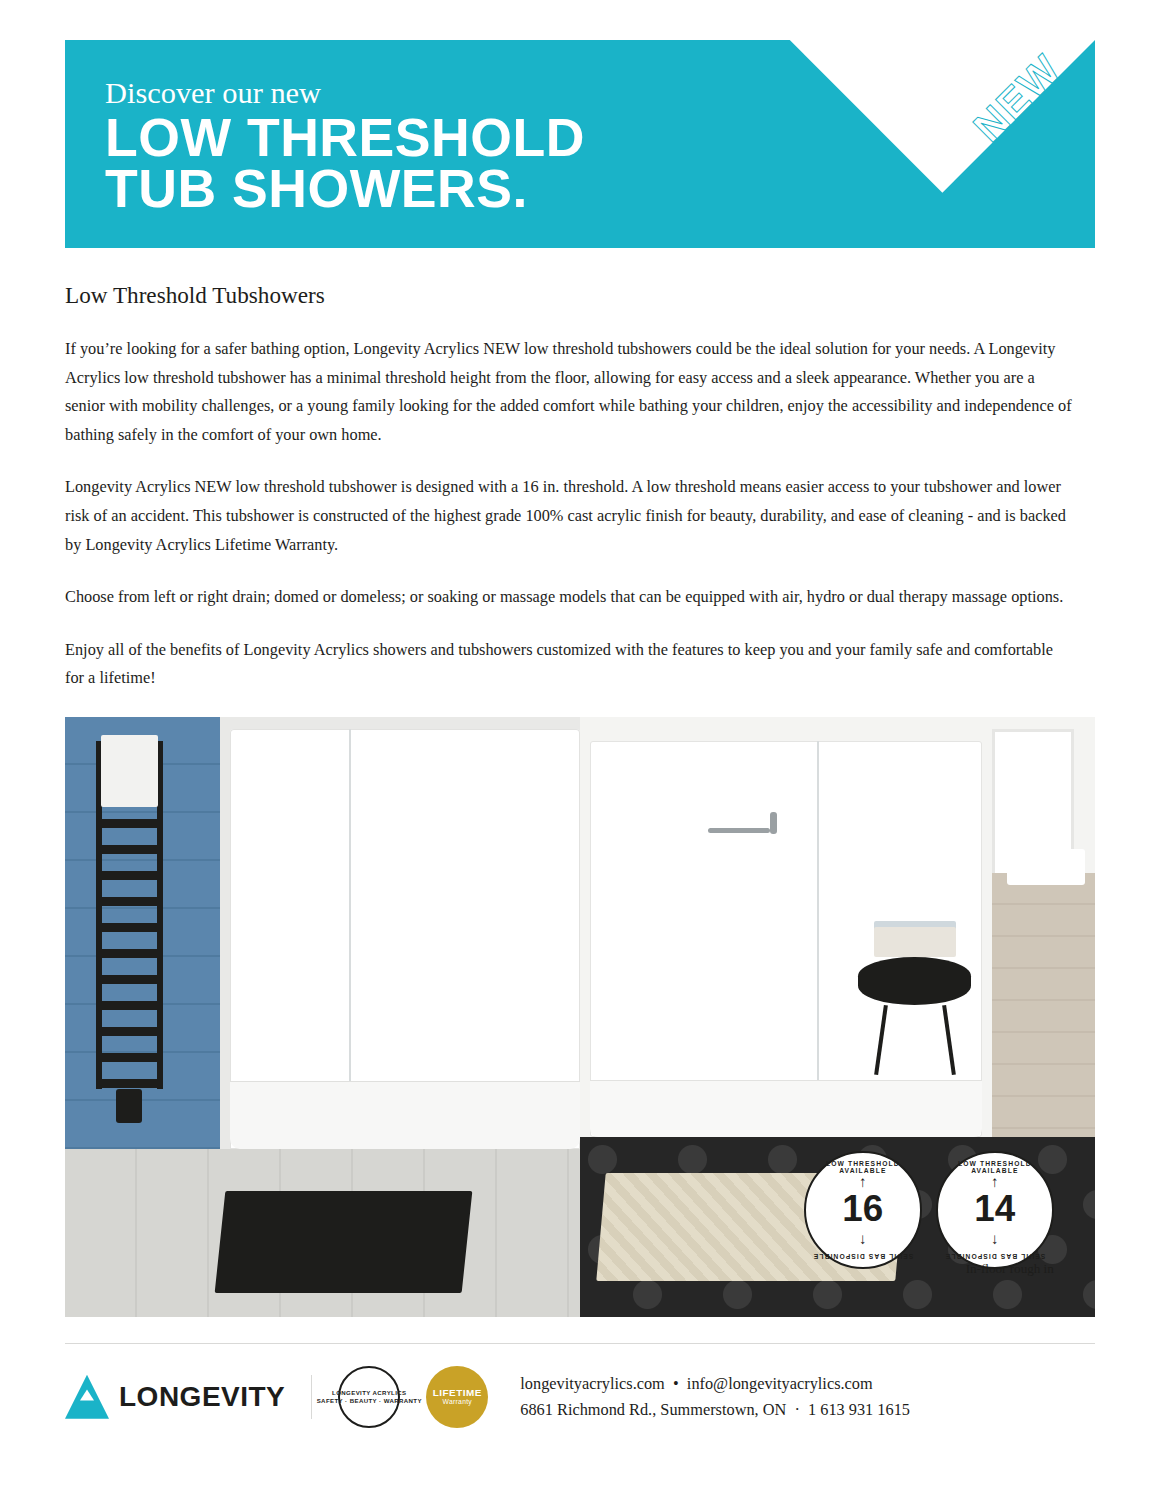NEW
Discover our new
Low Threshold
Tub Showers.
Low Threshold Tubshowers
If you’re looking for a safer bathing option, Longevity Acrylics NEW low threshold tubshowers could be the ideal solution for your needs. A Longevity Acrylics low threshold tubshower has a minimal threshold height from the floor, allowing for easy access and a sleek appearance. Whether you are a senior with mobility challenges, or a young family looking for the added comfort while bathing your children, enjoy the accessibility and independence of bathing safely in the comfort of your own home.
Longevity Acrylics NEW low threshold tubshower is designed with a 16 in. threshold. A low threshold means easier access to your tubshower and lower risk of an accident. This tubshower is constructed of the highest grade 100% cast acrylic finish for beauty, durability, and ease of cleaning - and is backed by Longevity Acrylics Lifetime Warranty.
Choose from left or right drain; domed or domeless; or soaking or massage models that can be equipped with air, hydro or dual therapy massage options.
Enjoy all of the benefits of Longevity Acrylics showers and tubshowers customized with the features to keep you and your family safe and comfortable for a lifetime!
Low Threshold Available ↑ 16 ↓ Seuil bas disponible
Low Threshold Available ↑ 14 ↓ Seuil bas disponible
In-floor rough in
LONGEVITY
Longevity Acrylics
Safety · Beauty · Warranty
LIFETIME Warranty
longevityacrylics.com • info@longevityacrylics.com
6861 Richmond Rd., Summerstown, ON · 1 613 931 1615